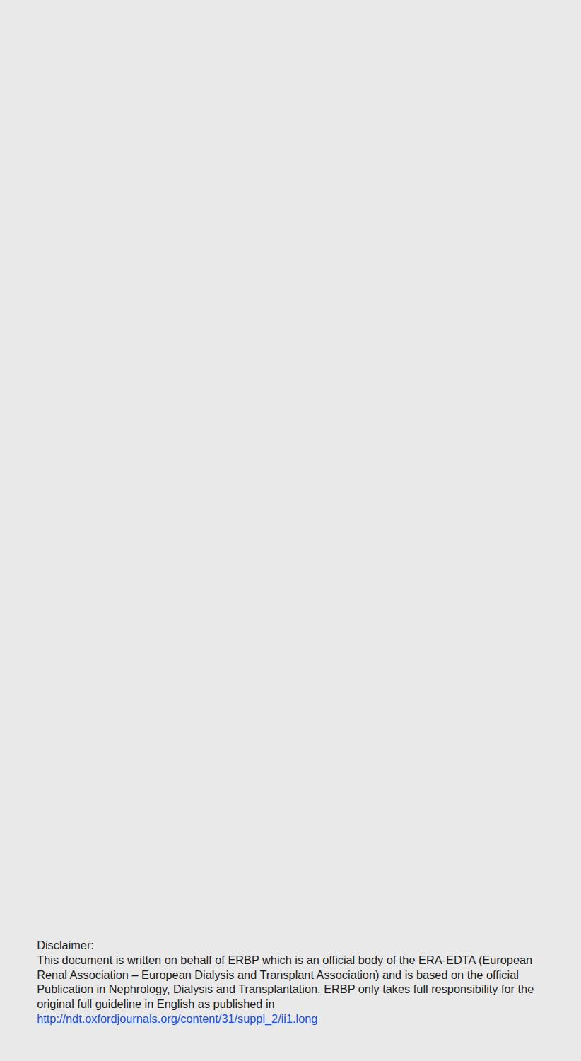Disclaimer:
This document is written on behalf of ERBP which is an official body of the ERA-EDTA (European Renal Association – European Dialysis and Transplant Association) and is based on the official Publication in Nephrology, Dialysis and Transplantation. ERBP only takes full responsibility for the original full guideline in English as published in
http://ndt.oxfordjournals.org/content/31/suppl_2/ii1.long